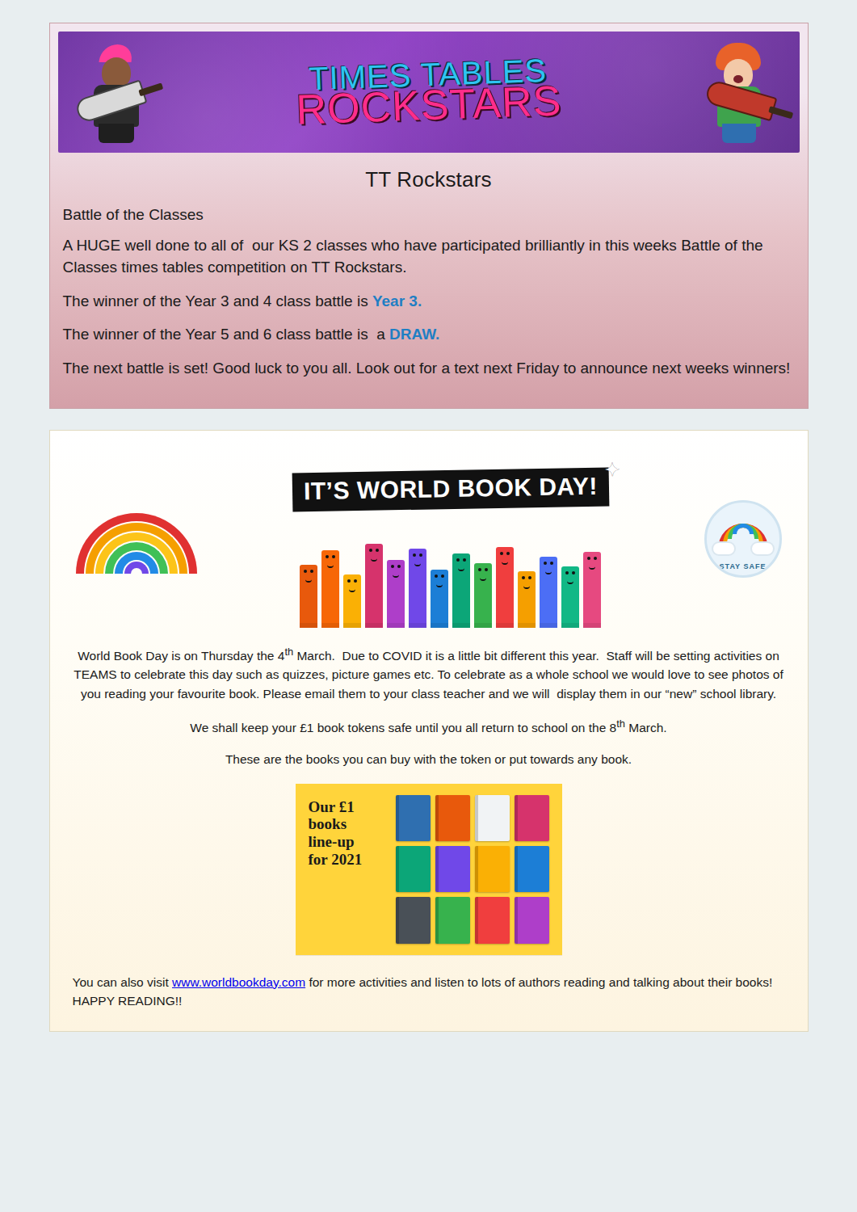TIMES TABLES ROCKSTARS
TT Rockstars
Battle of the Classes
A HUGE well done to all of our KS 2 classes who have participated brilliantly in this weeks Battle of the Classes times tables competition on TT Rockstars.
The winner of the Year 3 and 4 class battle is Year 3.
The winner of the Year 5 and 6 class battle is a DRAW.
The next battle is set! Good luck to you all. Look out for a text next Friday to announce next weeks winners!
IT’S WORLD BOOK DAY!✦
STAY SAFE
World Book Day is on Thursday the 4th March. Due to COVID it is a little bit different this year. Staff will be setting activities on TEAMS to celebrate this day such as quizzes, picture games etc. To celebrate as a whole school we would love to see photos of you reading your favourite book. Please email them to your class teacher and we will display them in our “new” school library.
We shall keep your £1 book tokens safe until you all return to school on the 8th March.
These are the books you can buy with the token or put towards any book.
Our £1
books
line-up
for 2021
You can also visit www.worldbookday.com for more activities and listen to lots of authors reading and talking about their books! HAPPY READING!!